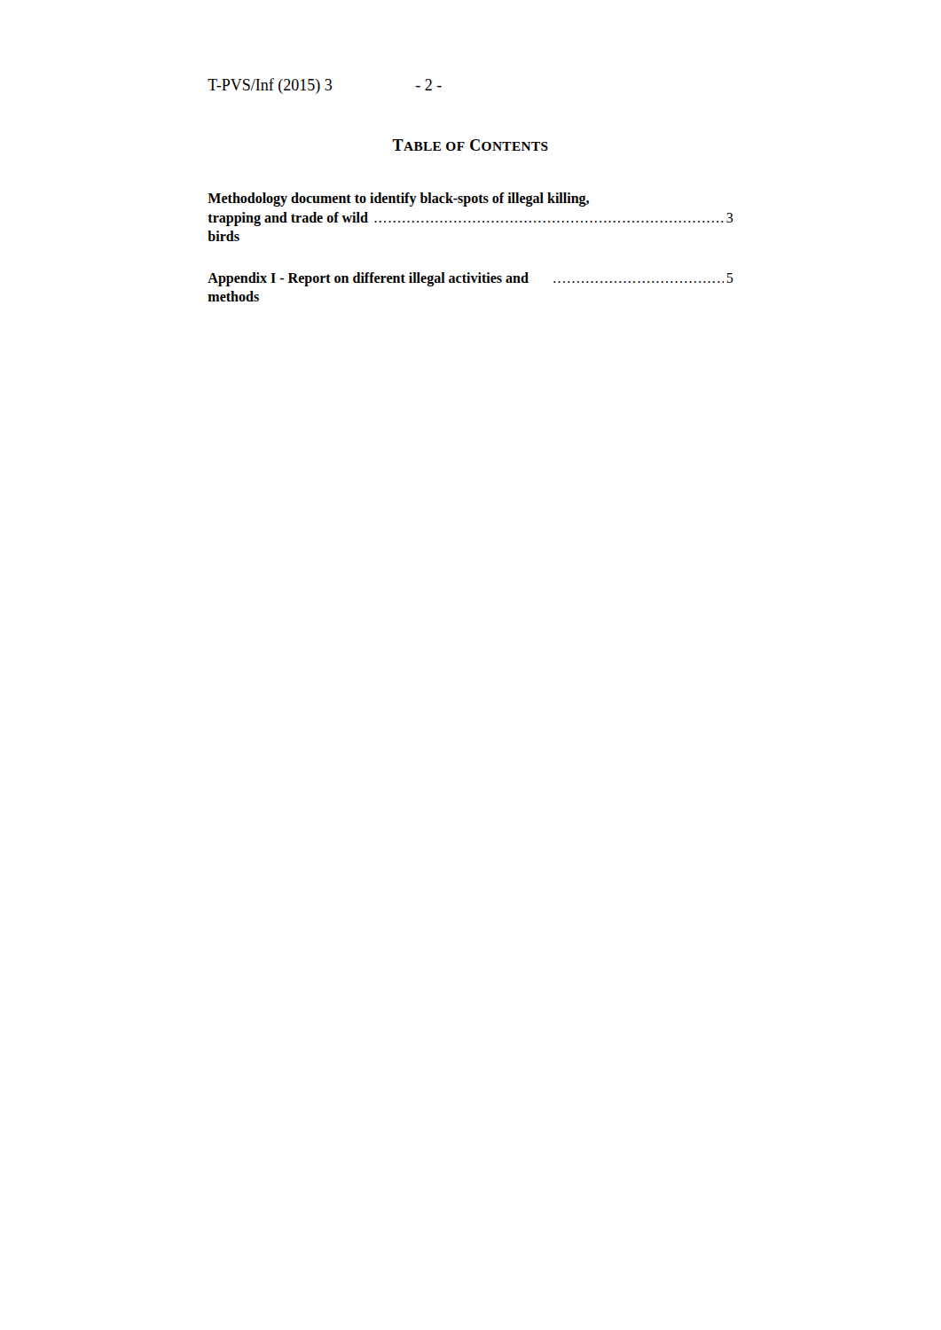T-PVS/Inf (2015) 3 - 2 -
TABLE OF CONTENTS
Methodology document to identify black-spots of illegal killing, trapping and trade of wild birds ......................................................................................... 3
Appendix I - Report on different illegal activities and methods ........................................ 5